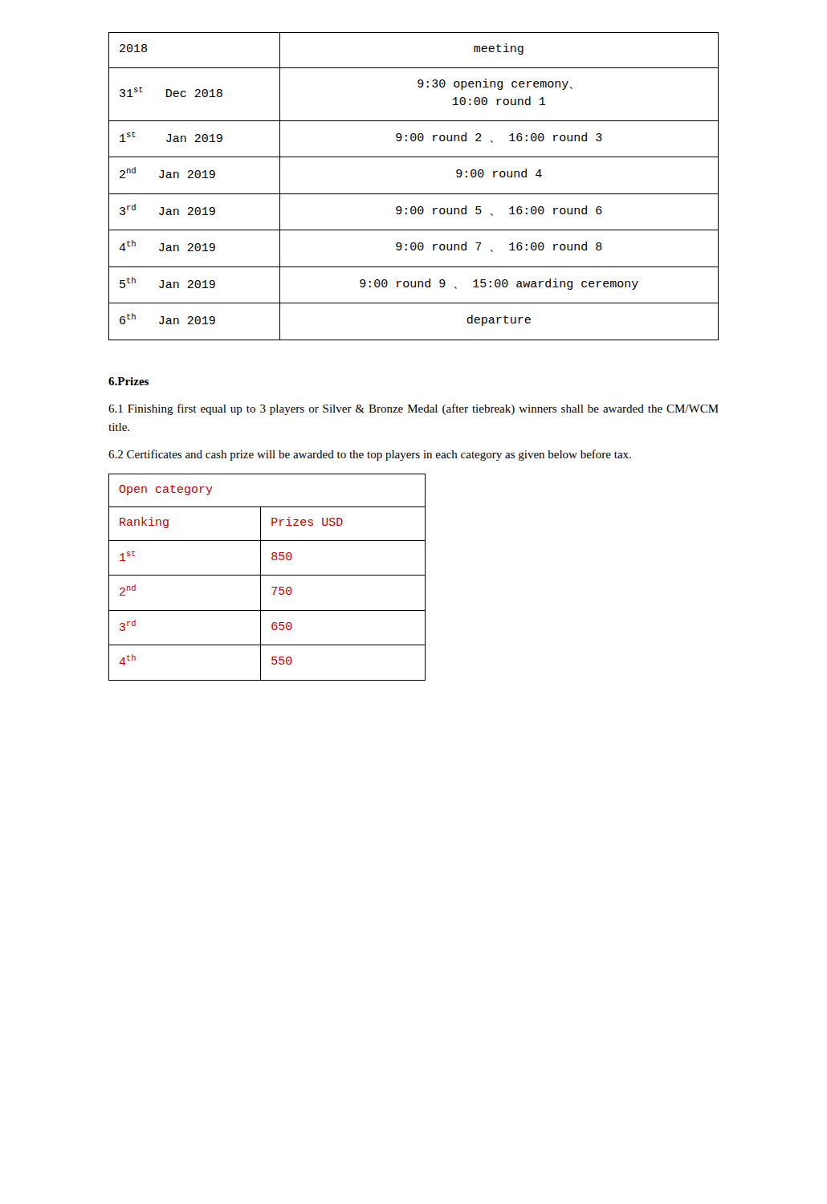| 2018 | meeting |
| 31 st Dec 2018 | 9:30 opening ceremony、 10:00 round 1 |
| 1 st Jan 2019 | 9:00 round 2 、 16:00 round 3 |
| 2 nd Jan 2019 | 9:00 round 4 |
| 3 rd Jan 2019 | 9:00 round 5 、 16:00 round 6 |
| 4 th Jan 2019 | 9:00 round 7 、 16:00 round 8 |
| 5 th Jan 2019 | 9:00 round 9 、 15:00 awarding ceremony |
| 6 th Jan 2019 | departure |
6.Prizes
6.1 Finishing first equal up to 3 players or Silver & Bronze Medal (after tiebreak) winners shall be awarded the CM/WCM title.
6.2 Certificates and cash prize will be awarded to the top players in each category as given below before tax.
| Open category |
| Ranking | Prizes USD |
| 1 st | 850 |
| 2 nd | 750 |
| 3 rd | 650 |
| 4 th | 550 |